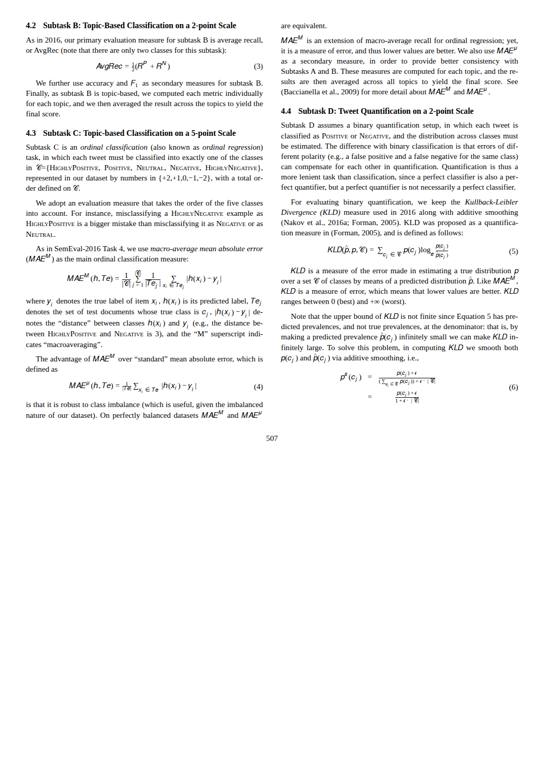4.2 Subtask B: Topic-Based Classification on a 2-point Scale
As in 2016, our primary evaluation measure for subtask B is average recall, or AvgRec (note that there are only two classes for this subtask):
AvgRec = 12 ( RP + RN ) (3)
We further use accuracy and F1 as secondary measures for subtask B. Finally, as subtask B is topic-based, we computed each metric individually for each topic, and we then averaged the result across the topics to yield the final score.
4.3 Subtask C: Topic-based Classification on a 5-point Scale
Subtask C is an ordinal classification (also known as ordinal regression) task, in which each tweet must be classified into exactly one of the classes in 𝒞={HighlyPositive, Positive, Neutral, Negative, HighlyNegative}, represented in our dataset by numbers in {+2,+1,0,−1,−2}, with a total order defined on 𝒞.
We adopt an evaluation measure that takes the order of the five classes into account. For instance, misclassifying a HighlyNegative example as HighlyPositive is a bigger mistake than misclassifying it as Negative or as Neutral.
As in SemEval-2016 Task 4, we use macro-average mean absolute error (MAEM) as the main ordinal classification measure:
MAEM (h,Te) = 1|𝒞| ∑ j=1 |𝒞| 1|Tej| ∑ xi∈Tej |h(xi)−yi|
where yi denotes the true label of item xi, h(xi) is its predicted label, Tej denotes the set of test documents whose true class is cj, |h(xi)−yi| denotes the “distance” between classes h(xi) and yi (e.g., the distance between HighlyPositive and Negative is 3), and the “M” superscript indicates “macroaveraging”.
The advantage of MAEM over “standard” mean absolute error, which is defined as
MAEμ (h,Te) = 1|Te| ∑ xi∈Te |h(xi)−yi| (4)
is that it is robust to class imbalance (which is useful, given the imbalanced nature of our dataset). On perfectly balanced datasets MAEM and MAEμ are equivalent.
MAEM is an extension of macro-average recall for ordinal regression; yet, it is a measure of error, and thus lower values are better. We also use MAEμ as a secondary measure, in order to provide better consistency with Subtasks A and B. These measures are computed for each topic, and the results are then averaged across all topics to yield the final score. See (Baccianella et al., 2009) for more detail about MAEM and MAEμ.
4.4 Subtask D: Tweet Quantification on a 2-point Scale
Subtask D assumes a binary quantification setup, in which each tweet is classified as Positive or Negative, and the distribution across classes must be estimated. The difference with binary classification is that errors of different polarity (e.g., a false positive and a false negative for the same class) can compensate for each other in quantification. Quantification is thus a more lenient task than classification, since a perfect classifier is also a perfect quantifier, but a perfect quantifier is not necessarily a perfect classifier.
For evaluating binary quantification, we keep the Kullback-Leibler Divergence (KLD) measure used in 2016 along with additive smoothing (Nakov et al., 2016a; Forman, 2005). KLD was proposed as a quantification measure in (Forman, 2005), and is defined as follows:
KLD (p^,p,𝒞) = ∑ cj∈𝒞 p(cj) loge p(cj) p^(cj) (5)
KLD is a measure of the error made in estimating a true distribution p over a set 𝒞 of classes by means of a predicted distribution p^. Like MAEM, KLD is a measure of error, which means that lower values are better. KLD ranges between 0 (best) and +∞ (worst).
Note that the upper bound of KLD is not finite since Equation 5 has predicted prevalences, and not true prevalences, at the denominator: that is, by making a predicted prevalence p^(cj) infinitely small we can make KLD infinitely large. To solve this problem, in computing KLD we smooth both p(cj) and p^(cj) via additive smoothing, i.e.,
ps(cj) = p(cj)+ϵ ( ∑ cj∈𝒞 p(cj) ) +ϵ⋅|𝒞| = p(cj)+ϵ 1+ϵ⋅|𝒞| (6)
507